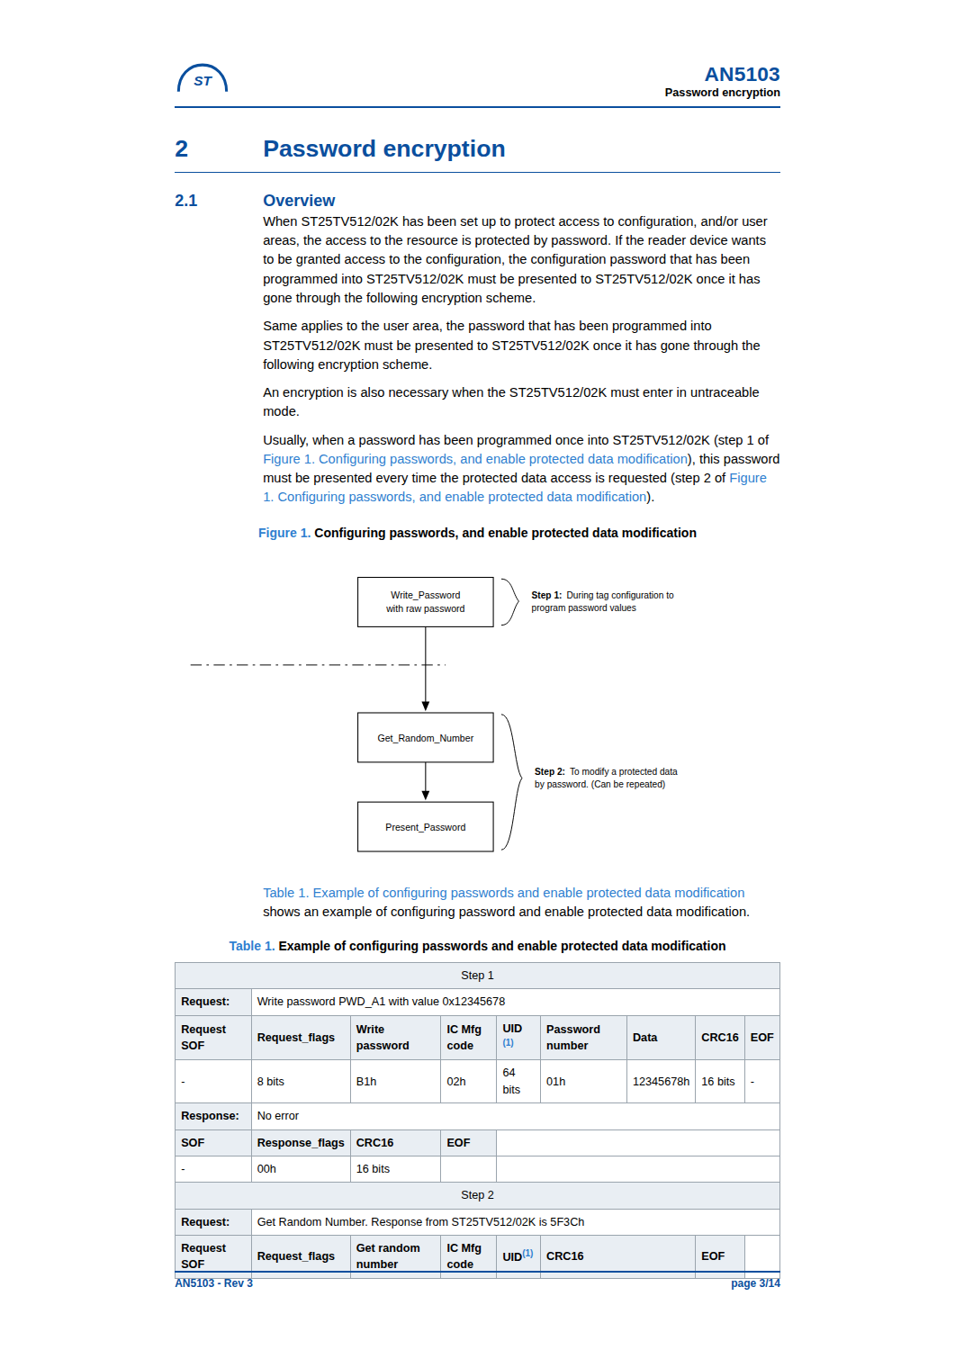ST
AN5103
Password encryption
2
Password encryption
2.1
Overview
When ST25TV512/02K has been set up to protect access to configuration, and/or user areas, the access to the resource is protected by password. If the reader device wants to be granted access to the configuration, the configuration password that has been programmed into ST25TV512/02K must be presented to ST25TV512/02K once it has gone through the following encryption scheme.
Same applies to the user area, the password that has been programmed into ST25TV512/02K must be presented to ST25TV512/02K once it has gone through the following encryption scheme.
An encryption is also necessary when the ST25TV512/02K must enter in untraceable mode.
Usually, when a password has been programmed once into ST25TV512/02K (step 1 of Figure 1. Configuring passwords, and enable protected data modification), this password must be presented every time the protected data access is requested (step 2 of Figure 1. Configuring passwords, and enable protected data modification).
Figure 1. Configuring passwords, and enable protected data modification
Write_Password with raw password Step 1: During tag configuration to program password values Get_Random_Number Present_Password Step 2: To modify a protected data by password. (Can be repeated)
Table 1. Example of configuring passwords and enable protected data modification shows an example of configuring password and enable protected data modification.
Table 1. Example of configuring passwords and enable protected data modification
| Step 1 |
| Request: | Write password PWD_A1 with value 0x12345678 |
| Request SOF | Request_flags | Write password | IC Mfg code | UID (1) | Password number | Data | CRC16 | EOF |
| - | 8 bits | B1h | 02h | 64 bits | 01h | 12345678h | 16 bits | - |
| Response: | No error |
| SOF | Response_flags | CRC16 | EOF | |
| - | 00h | 16 bits | | |
| Step 2 |
| Request: | Get Random Number. Response from ST25TV512/02K is 5F3Ch |
| Request SOF | Request_flags | Get random number | IC Mfg code | UID (1) | CRC16 | EOF | |
AN5103 - Rev 3
page 3/14